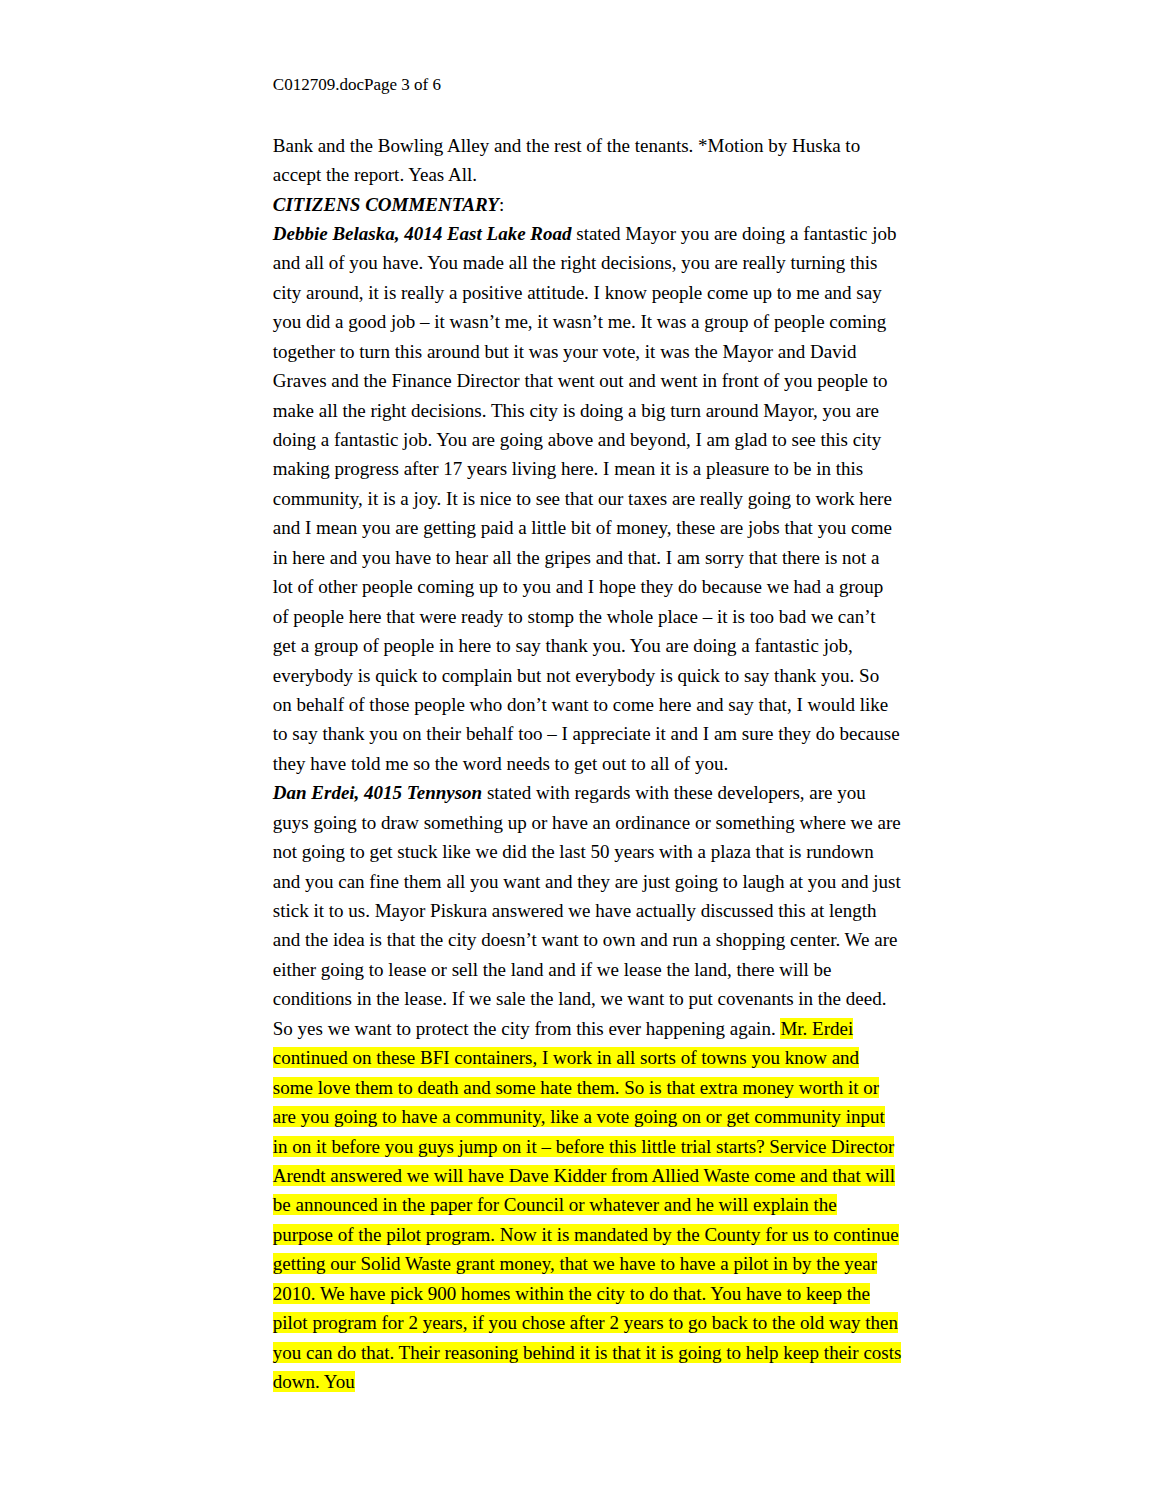C012709.docPage 3 of 6
Bank and the Bowling Alley and the rest of the tenants. *Motion by Huska to accept the report. Yeas All.
CITIZENS COMMENTARY:
Debbie Belaska, 4014 East Lake Road stated Mayor you are doing a fantastic job and all of you have. You made all the right decisions, you are really turning this city around, it is really a positive attitude. I know people come up to me and say you did a good job – it wasn’t me, it wasn’t me. It was a group of people coming together to turn this around but it was your vote, it was the Mayor and David Graves and the Finance Director that went out and went in front of you people to make all the right decisions. This city is doing a big turn around Mayor, you are doing a fantastic job. You are going above and beyond, I am glad to see this city making progress after 17 years living here. I mean it is a pleasure to be in this community, it is a joy. It is nice to see that our taxes are really going to work here and I mean you are getting paid a little bit of money, these are jobs that you come in here and you have to hear all the gripes and that. I am sorry that there is not a lot of other people coming up to you and I hope they do because we had a group of people here that were ready to stomp the whole place – it is too bad we can’t get a group of people in here to say thank you. You are doing a fantastic job, everybody is quick to complain but not everybody is quick to say thank you. So on behalf of those people who don’t want to come here and say that, I would like to say thank you on their behalf too – I appreciate it and I am sure they do because they have told me so the word needs to get out to all of you.
Dan Erdei, 4015 Tennyson stated with regards with these developers, are you guys going to draw something up or have an ordinance or something where we are not going to get stuck like we did the last 50 years with a plaza that is rundown and you can fine them all you want and they are just going to laugh at you and just stick it to us. Mayor Piskura answered we have actually discussed this at length and the idea is that the city doesn’t want to own and run a shopping center. We are either going to lease or sell the land and if we lease the land, there will be conditions in the lease. If we sale the land, we want to put covenants in the deed. So yes we want to protect the city from this ever happening again. Mr. Erdei continued on these BFI containers, I work in all sorts of towns you know and some love them to death and some hate them. So is that extra money worth it or are you going to have a community, like a vote going on or get community input in on it before you guys jump on it – before this little trial starts? Service Director Arendt answered we will have Dave Kidder from Allied Waste come and that will be announced in the paper for Council or whatever and he will explain the purpose of the pilot program. Now it is mandated by the County for us to continue getting our Solid Waste grant money, that we have to have a pilot in by the year 2010. We have pick 900 homes within the city to do that. You have to keep the pilot program for 2 years, if you chose after 2 years to go back to the old way then you can do that. Their reasoning behind it is that it is going to help keep their costs down. You